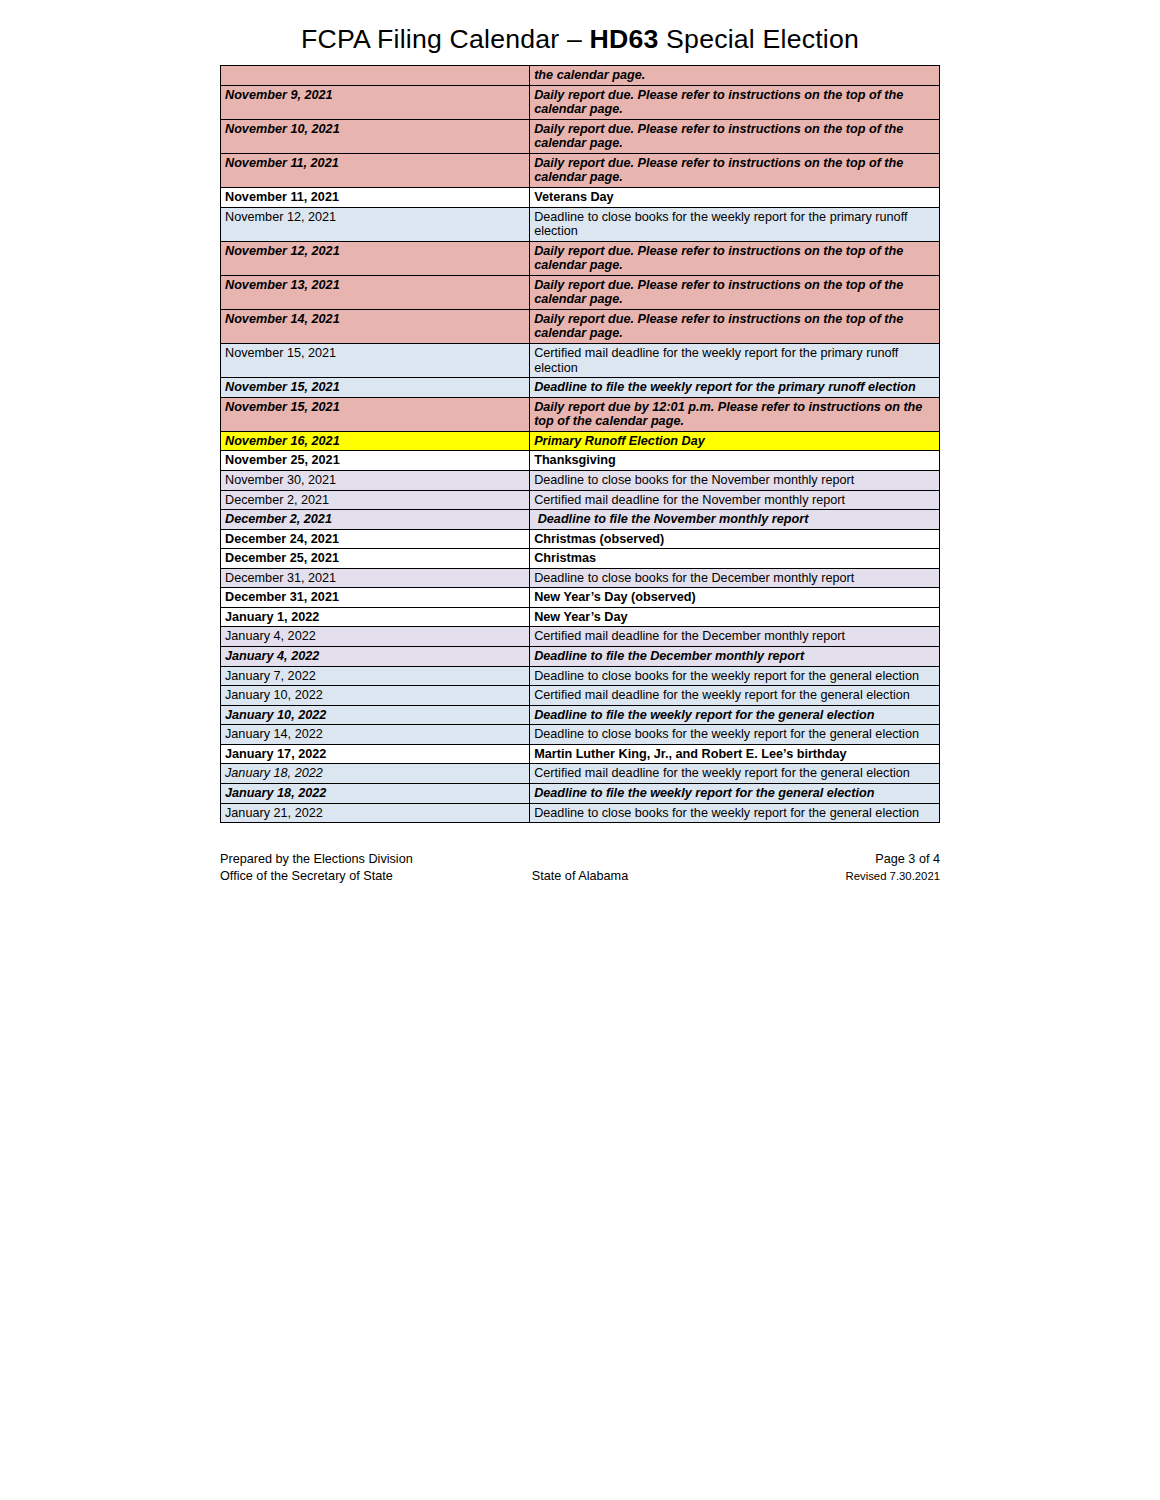FCPA Filing Calendar – HD63 Special Election
| | the calendar page. |
| November 9, 2021 | Daily report due. Please refer to instructions on the top of the calendar page. |
| November 10, 2021 | Daily report due. Please refer to instructions on the top of the calendar page. |
| November 11, 2021 | Daily report due. Please refer to instructions on the top of the calendar page. |
| November 11, 2021 | Veterans Day |
| November 12, 2021 | Deadline to close books for the weekly report for the primary runoff election |
| November 12, 2021 | Daily report due. Please refer to instructions on the top of the calendar page. |
| November 13, 2021 | Daily report due. Please refer to instructions on the top of the calendar page. |
| November 14, 2021 | Daily report due. Please refer to instructions on the top of the calendar page. |
| November 15, 2021 | Certified mail deadline for the weekly report for the primary runoff election |
| November 15, 2021 | Deadline to file the weekly report for the primary runoff election |
| November 15, 2021 | Daily report due by 12:01 p.m. Please refer to instructions on the top of the calendar page. |
| November 16, 2021 | Primary Runoff Election Day |
| November 25, 2021 | Thanksgiving |
| November 30, 2021 | Deadline to close books for the November monthly report |
| December 2, 2021 | Certified mail deadline for the November monthly report |
| December 2, 2021 | Deadline to file the November monthly report |
| December 24, 2021 | Christmas (observed) |
| December 25, 2021 | Christmas |
| December 31, 2021 | Deadline to close books for the December monthly report |
| December 31, 2021 | New Year’s Day (observed) |
| January 1, 2022 | New Year’s Day |
| January 4, 2022 | Certified mail deadline for the December monthly report |
| January 4, 2022 | Deadline to file the December monthly report |
| January 7, 2022 | Deadline to close books for the weekly report for the general election |
| January 10, 2022 | Certified mail deadline for the weekly report for the general election |
| January 10, 2022 | Deadline to file the weekly report for the general election |
| January 14, 2022 | Deadline to close books for the weekly report for the general election |
| January 17, 2022 | Martin Luther King, Jr., and Robert E. Lee’s birthday |
| January 18, 2022 | Certified mail deadline for the weekly report for the general election |
| January 18, 2022 | Deadline to file the weekly report for the general election |
| January 21, 2022 | Deadline to close books for the weekly report for the general election |
Prepared by the Elections Division
Office of the Secretary of State
State of Alabama
Page 3 of 4
Revised 7.30.2021